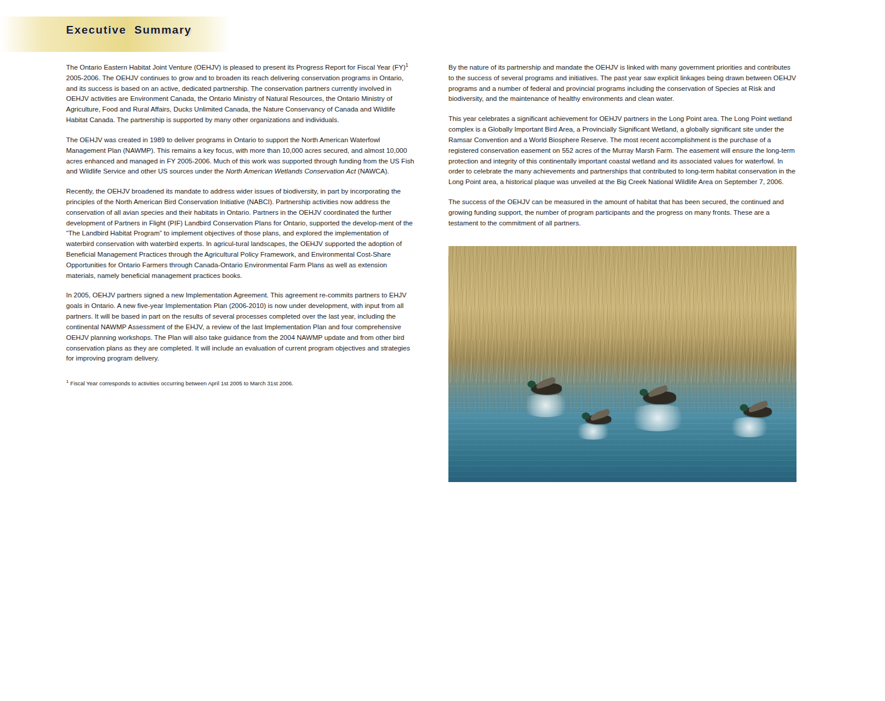Executive Summary
The Ontario Eastern Habitat Joint Venture (OEHJV) is pleased to present its Progress Report for Fiscal Year (FY)1 2005-2006. The OEHJV continues to grow and to broaden its reach delivering conservation programs in Ontario, and its success is based on an active, dedicated partnership. The conservation partners currently involved in OEHJV activities are Environment Canada, the Ontario Ministry of Natural Resources, the Ontario Ministry of Agriculture, Food and Rural Affairs, Ducks Unlimited Canada, the Nature Conservancy of Canada and Wildlife Habitat Canada. The partnership is supported by many other organizations and individuals.
The OEHJV was created in 1989 to deliver programs in Ontario to support the North American Waterfowl Management Plan (NAWMP). This remains a key focus, with more than 10,000 acres secured, and almost 10,000 acres enhanced and managed in FY 2005-2006. Much of this work was supported through funding from the US Fish and Wildlife Service and other US sources under the North American Wetlands Conservation Act (NAWCA).
Recently, the OEHJV broadened its mandate to address wider issues of biodiversity, in part by incorporating the principles of the North American Bird Conservation Initiative (NABCI). Partnership activities now address the conservation of all avian species and their habitats in Ontario. Partners in the OEHJV coordinated the further development of Partners in Flight (PIF) Landbird Conservation Plans for Ontario, supported the develop-ment of the “The Landbird Habitat Program” to implement objectives of those plans, and explored the implementation of waterbird conservation with waterbird experts. In agricul-tural landscapes, the OEHJV supported the adoption of Beneficial Management Practices through the Agricultural Policy Framework, and Environmental Cost-Share Opportunities for Ontario Farmers through Canada-Ontario Environmental Farm Plans as well as extension materials, namely beneficial management practices books.
In 2005, OEHJV partners signed a new Implementation Agreement. This agreement re-commits partners to EHJV goals in Ontario. A new five-year Implementation Plan (2006-2010) is now under development, with input from all partners. It will be based in part on the results of several processes completed over the last year, including the continental NAWMP Assessment of the EHJV, a review of the last Implementation Plan and four comprehensive OEHJV planning workshops. The Plan will also take guidance from the 2004 NAWMP update and from other bird conservation plans as they are completed. It will include an evaluation of current program objectives and strategies for improving program delivery.
1 Fiscal Year corresponds to activities occurring between April 1st 2005 to March 31st 2006.
By the nature of its partnership and mandate the OEHJV is linked with many government priorities and contributes to the success of several programs and initiatives. The past year saw explicit linkages being drawn between OEHJV programs and a number of federal and provincial programs including the conservation of Species at Risk and biodiversity, and the maintenance of healthy environments and clean water.
This year celebrates a significant achievement for OEHJV partners in the Long Point area. The Long Point wetland complex is a Globally Important Bird Area, a Provincially Significant Wetland, a globally significant site under the Ramsar Convention and a World Biosphere Reserve. The most recent accomplishment is the purchase of a registered conservation easement on 552 acres of the Murray Marsh Farm. The easement will ensure the long-term protection and integrity of this continentally important coastal wetland and its associated values for waterfowl. In order to celebrate the many achievements and partnerships that contributed to long-term habitat conservation in the Long Point area, a historical plaque was unveiled at the Big Creek National Wildlife Area on September 7, 2006.
The success of the OEHJV can be measured in the amount of habitat that has been secured, the continued and growing funding support, the number of program participants and the progress on many fronts. These are a testament to the commitment of all partners.